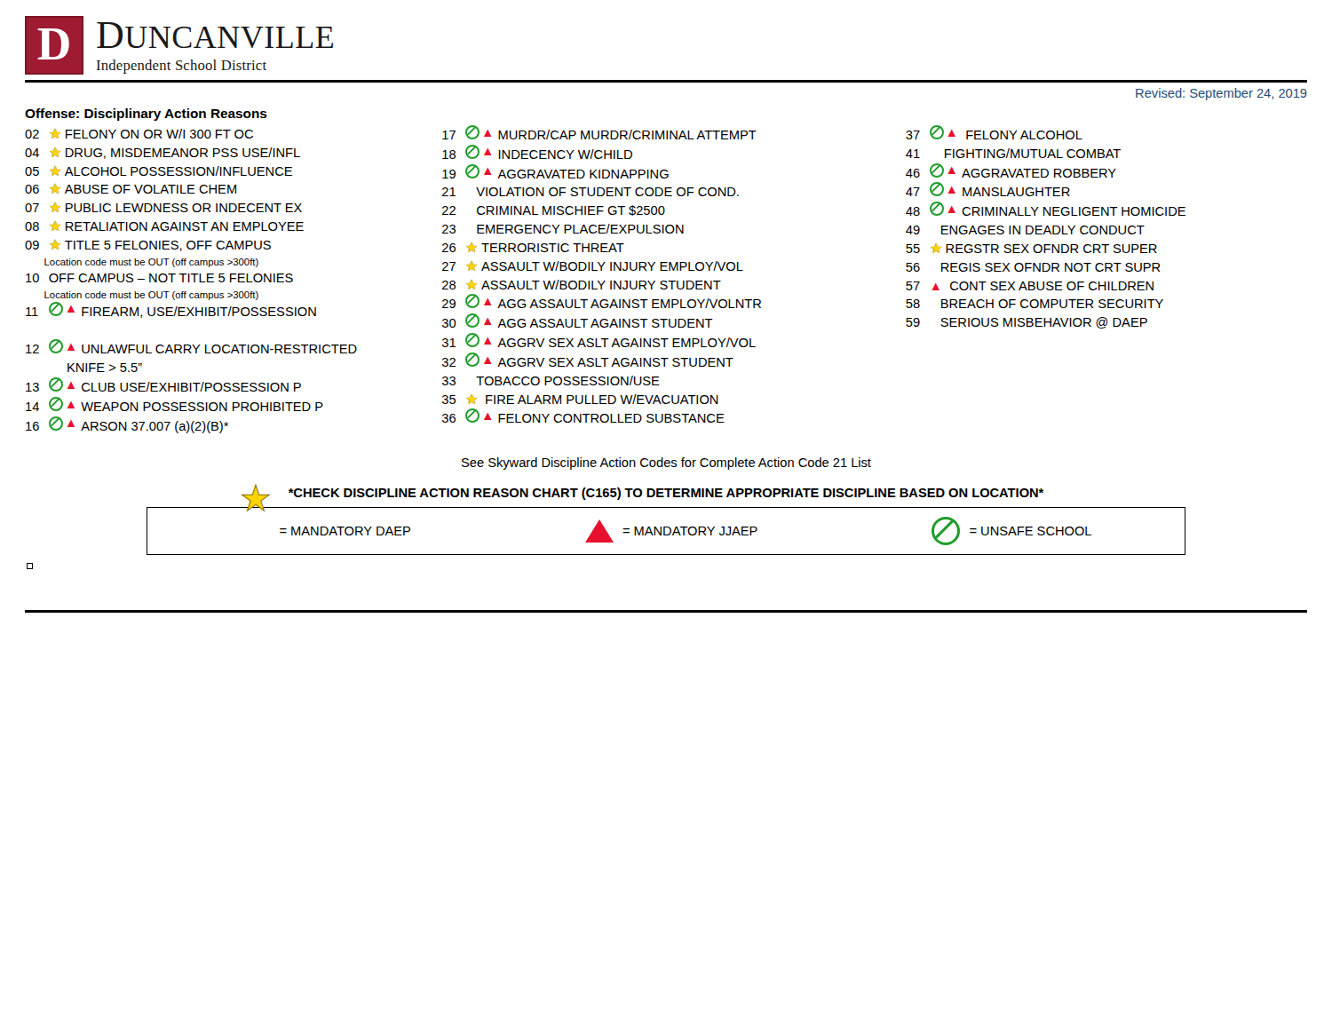DUNCANVILLE
Independent School District
Revised: September 24, 2019
Offense: Disciplinary Action Reasons
02★FELONY ON OR W/I 300 FT OC
04★DRUG, MISDEMEANOR PSS USE/INFL
05★ALCOHOL POSSESSION/INFLUENCE
06★ABUSE OF VOLATILE CHEM
07★PUBLIC LEWDNESS OR INDECENT EX
08★RETALIATION AGAINST AN EMPLOYEE
09★TITLE 5 FELONIES, OFF CAMPUS
Location code must be OUT (off campus >300ft)
10 OFF CAMPUS – NOT TITLE 5 FELONIES
Location code must be OUT (off campus >300ft)
11 ▲FIREARM, USE/EXHIBIT/POSSESSION
12 ▲UNLAWFUL CARRY LOCATION-RESTRICTED
KNIFE > 5.5”
13 ▲CLUB USE/EXHIBIT/POSSESSION P
14 ▲WEAPON POSSESSION PROHIBITED P
16 ▲ARSON 37.007 (a)(2)(B)*
17 ▲MURDR/CAP MURDR/CRIMINAL ATTEMPT
18 ▲INDECENCY W/CHILD
19 ▲AGGRAVATED KIDNAPPING
21 VIOLATION OF STUDENT CODE OF COND.
22 CRIMINAL MISCHIEF GT $2500
23 EMERGENCY PLACE/EXPULSION
26★TERRORISTIC THREAT
27★ASSAULT W/BODILY INJURY EMPLOY/VOL
28★ASSAULT W/BODILY INJURY STUDENT
29 ▲AGG ASSAULT AGAINST EMPLOY/VOLNTR
30 ▲AGG ASSAULT AGAINST STUDENT
31 ▲AGGRV SEX ASLT AGAINST EMPLOY/VOL
32 ▲AGGRV SEX ASLT AGAINST STUDENT
33 TOBACCO POSSESSION/USE
35★ FIRE ALARM PULLED W/EVACUATION
36 ▲FELONY CONTROLLED SUBSTANCE
37 ▲ FELONY ALCOHOL
41 FIGHTING/MUTUAL COMBAT
46 ▲AGGRAVATED ROBBERY
47 ▲MANSLAUGHTER
48 ▲CRIMINALLY NEGLIGENT HOMICIDE
49 ENGAGES IN DEADLY CONDUCT
55★REGSTR SEX OFNDR CRT SUPER
56 REGIS SEX OFNDR NOT CRT SUPR
57▲ CONT SEX ABUSE OF CHILDREN
58 BREACH OF COMPUTER SECURITY
59 SERIOUS MISBEHAVIOR @ DAEP
See Skyward Discipline Action Codes for Complete Action Code 21 List
*CHECK DISCIPLINE ACTION REASON CHART (C165) TO DETERMINE APPROPRIATE DISCIPLINE BASED ON LOCATION*
= MANDATORY DAEP
= MANDATORY JJAEP
= UNSAFE SCHOOL